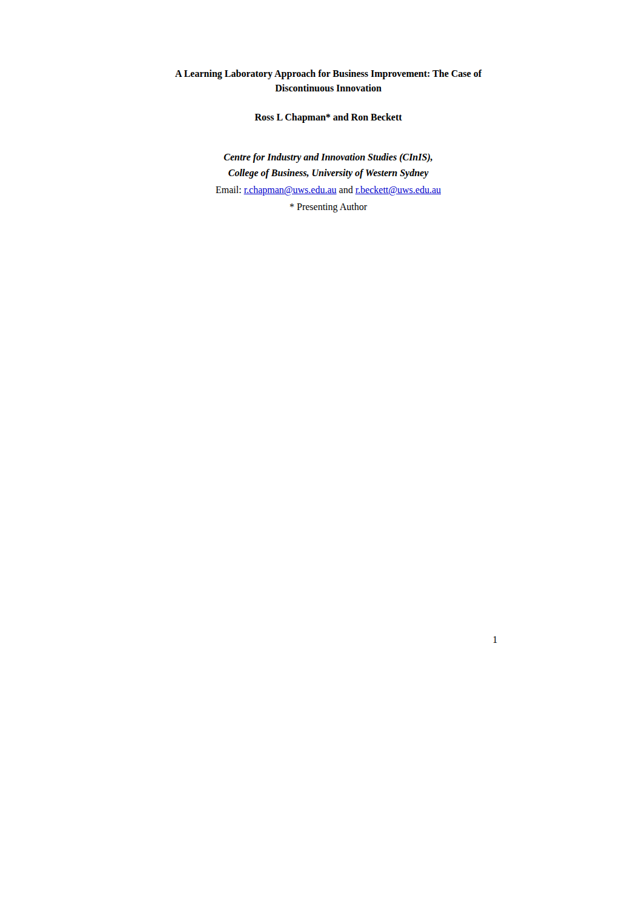A Learning Laboratory Approach for Business Improvement: The Case of Discontinuous Innovation
Ross L Chapman* and Ron Beckett
Centre for Industry and Innovation Studies (CInIS),
College of Business, University of Western Sydney
Email: r.chapman@uws.edu.au and r.beckett@uws.edu.au
* Presenting Author
1